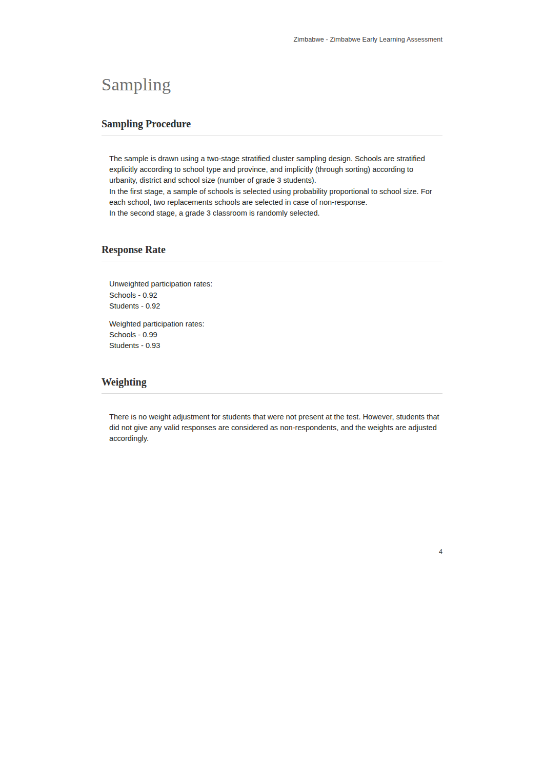Zimbabwe - Zimbabwe Early Learning Assessment
Sampling
Sampling Procedure
The sample is drawn using a two-stage stratified cluster sampling design. Schools are stratified explicitly according to school type and province, and implicitly (through sorting) according to urbanity, district and school size (number of grade 3 students).
In the first stage, a sample of schools is selected using probability proportional to school size. For each school, two replacements schools are selected in case of non-response.
In the second stage, a grade 3 classroom is randomly selected.
Response Rate
Unweighted participation rates:
Schools - 0.92
Students - 0.92
Weighted participation rates:
Schools - 0.99
Students - 0.93
Weighting
There is no weight adjustment for students that were not present at the test. However, students that did not give any valid responses are considered as non-respondents, and the weights are adjusted accordingly.
4